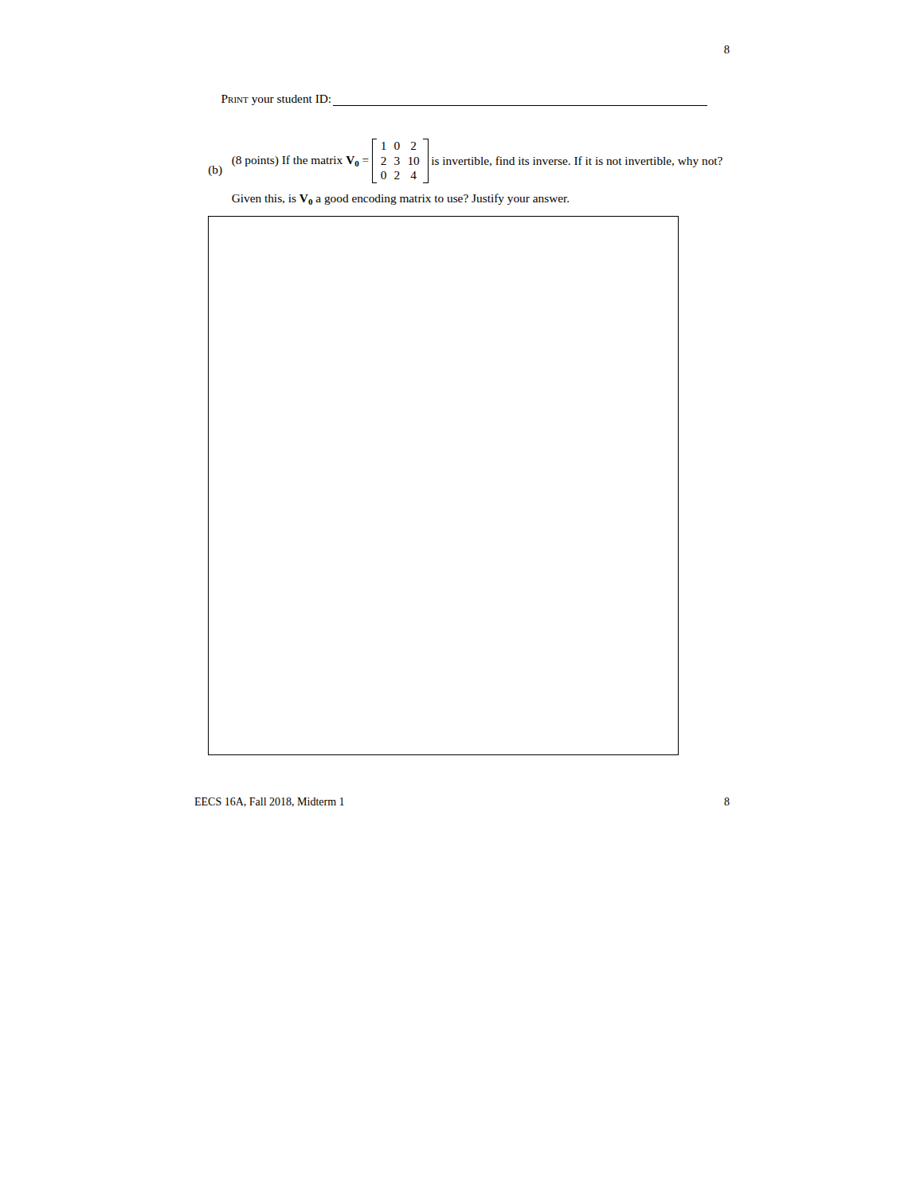8
Print your student ID:
(b)
(8 points) If the matrix V0 =
| 1 | 0 | 2 |
| 2 | 3 | 10 |
| 0 | 2 | 4 |
is invertible, find its inverse. If it is not invertible, why not?
Given this, is V0 a good encoding matrix to use? Justify your answer.
EECS 16A, Fall 2018, Midterm 1 8